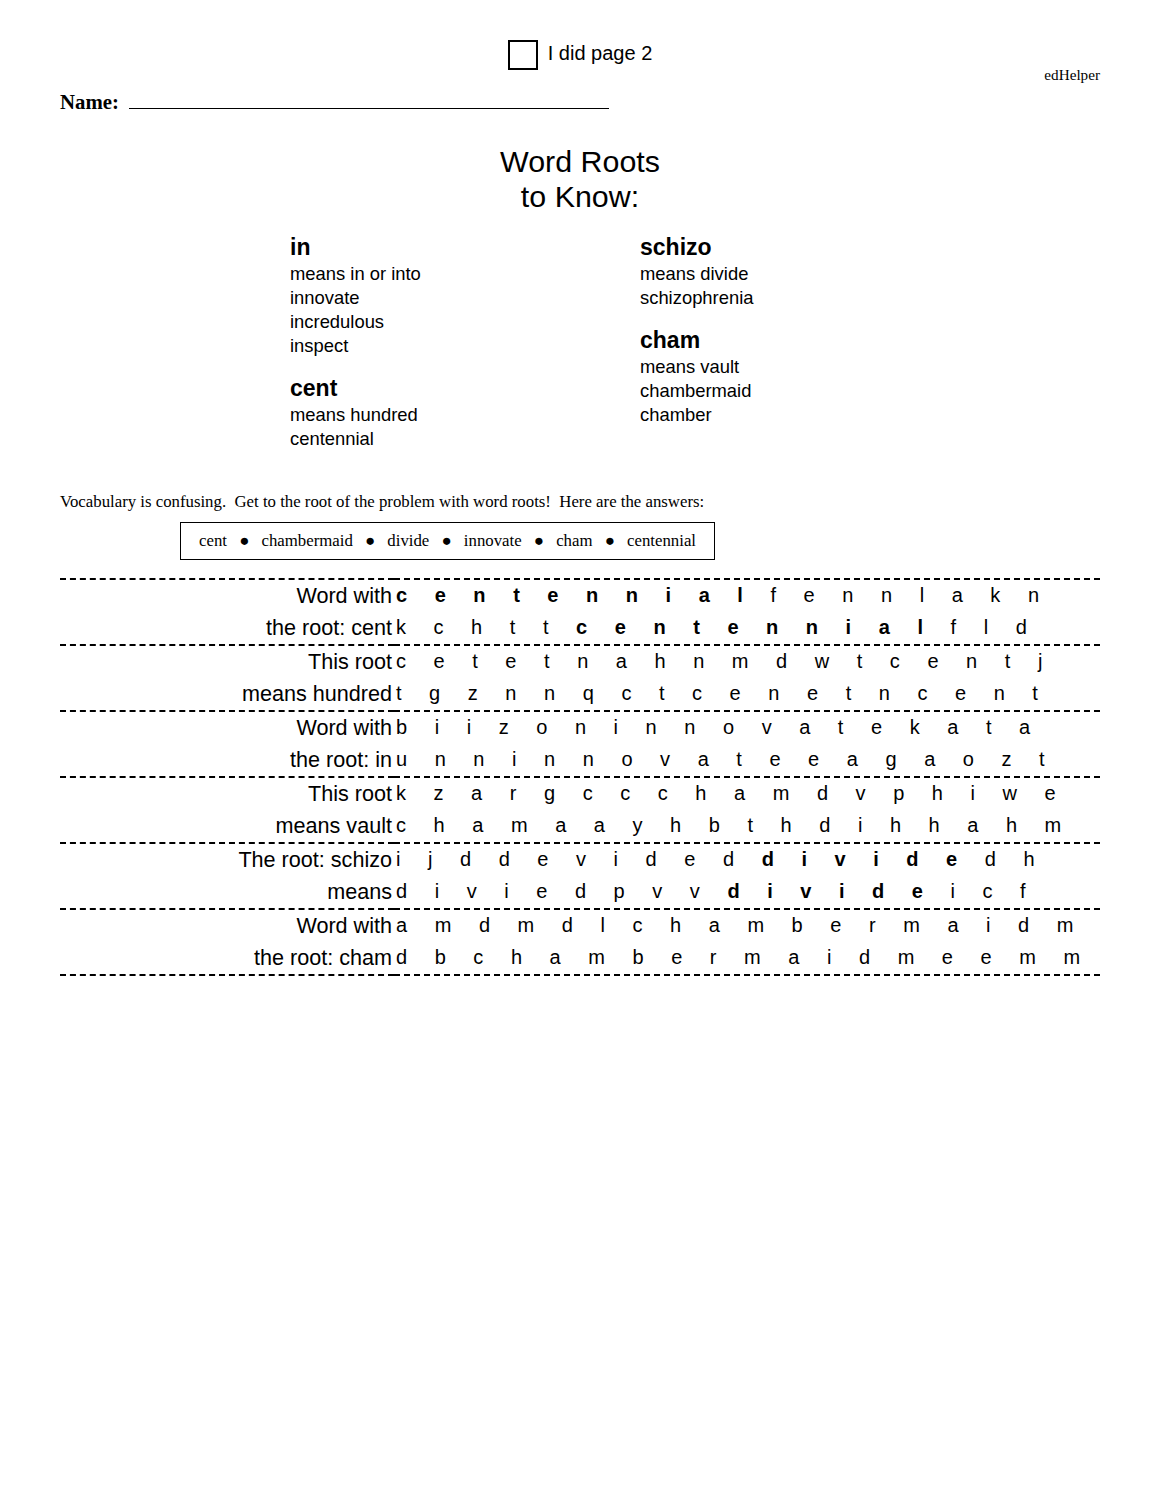I did page 2
edHelper
Name:
Word Roots
to Know:
in
means in or into
innovate
incredulous
inspect
cent
means hundred
centennial
schizo
means divide
schizophrenia
cham
means vault
chambermaid
chamber
Vocabulary is confusing. Get to the root of the problem with word roots! Here are the answers:
cent ● chambermaid ● divide ● innovate ● cham ● centennial
| Word with | c e n t e n n i a l f e n n l a k n |
| the root: cent | k c h t t c e n t e n n i a l f l d |
| This root | c e t e t n a h n m d w t c e n t j |
| means hundred | t g z n n q c t c e n e t n c e n t |
| Word with | b i i z o n i n n o v a t e k a t a |
| the root: in | u n n i n n o v a t e e a g a o z t |
| This root | k z a r g c c c h a m d v p h i w e |
| means vault | c h a m a a y h b t h d i h h a h m |
| The root: schizo | i j d d e v i d e d d i v i d e d h |
| means | d i v i e d p v v d i v i d e i c f |
| Word with | a m d m d l c h a m b e r m a i d m |
| the root: cham | d b c h a m b e r m a i d m e e m m |